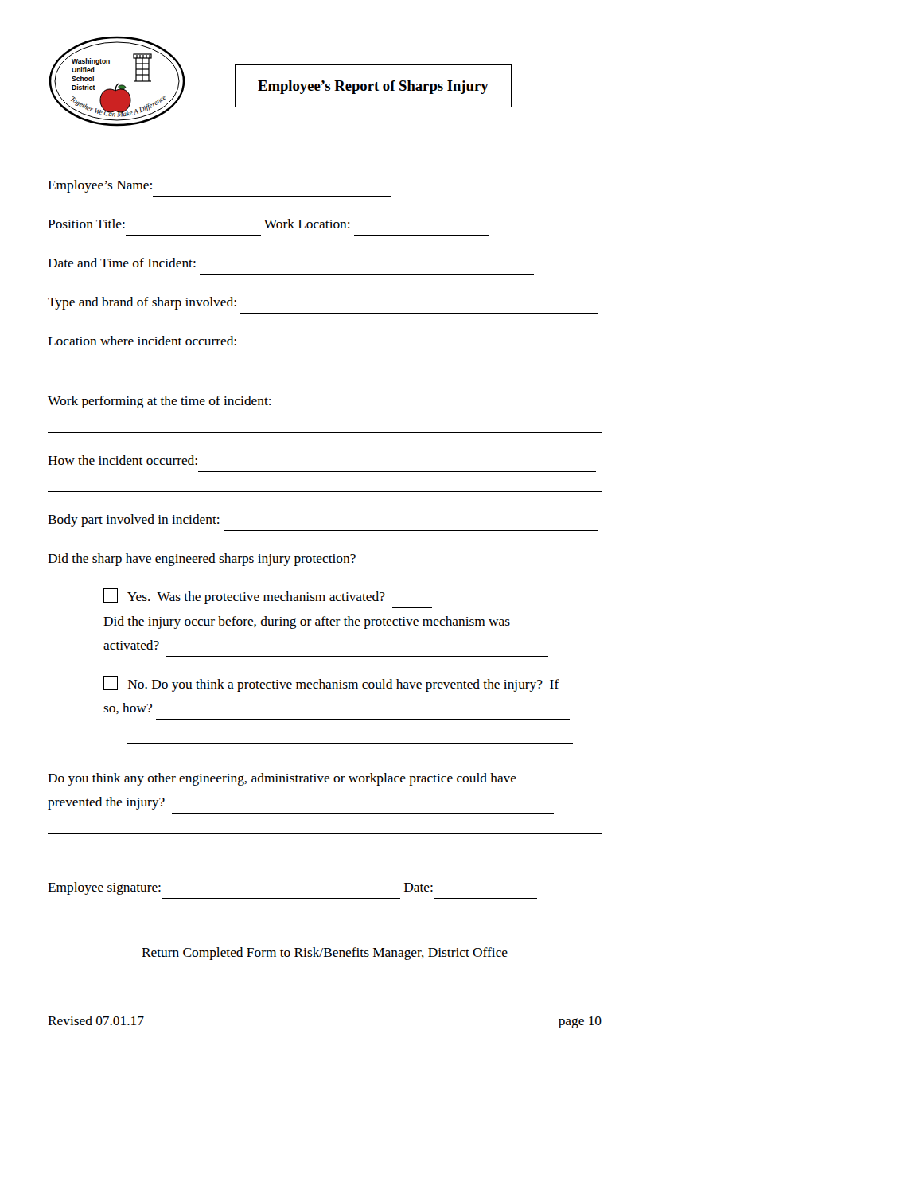Washington Unified School District Together We Can Make A Difference
Employee’s Report of Sharps Injury
Employee’s Name:
Position Title: Work Location:
Date and Time of Incident:
Type and brand of sharp involved:
Location where incident occurred:
Work performing at the time of incident:
How the incident occurred:
Body part involved in incident:
Did the sharp have engineered sharps injury protection?
Yes. Was the protective mechanism activated?
Did the injury occur before, during or after the protective mechanism was
activated?
No. Do you think a protective mechanism could have prevented the injury? If
so, how?
Do you think any other engineering, administrative or workplace practice could have
prevented the injury?
Employee signature: Date:
Return Completed Form to Risk/Benefits Manager, District Office
Revised 07.01.17 page 10